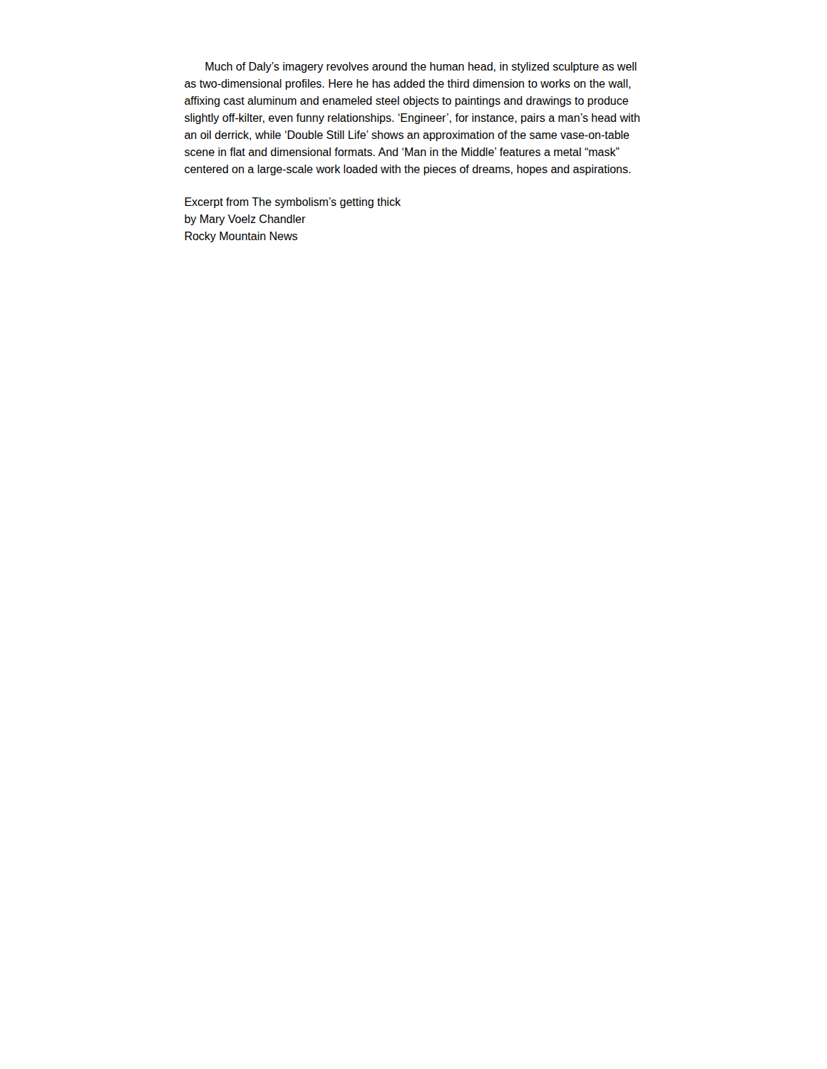Much of Daly’s imagery revolves around the human head, in stylized sculpture as well as two-dimensional profiles. Here he has added the third dimension to works on the wall, affixing cast aluminum and enameled steel objects to paintings and drawings to produce slightly off-kilter, even funny relationships. ‘Engineer’, for instance, pairs a man’s head with an oil derrick, while ‘Double Still Life’ shows an approximation of the same vase-on-table scene in flat and dimensional formats. And ‘Man in the Middle’ features a metal “mask” centered on a large-scale work loaded with the pieces of dreams, hopes and aspirations.
Excerpt from The symbolism’s getting thick
by Mary Voelz Chandler
Rocky Mountain News